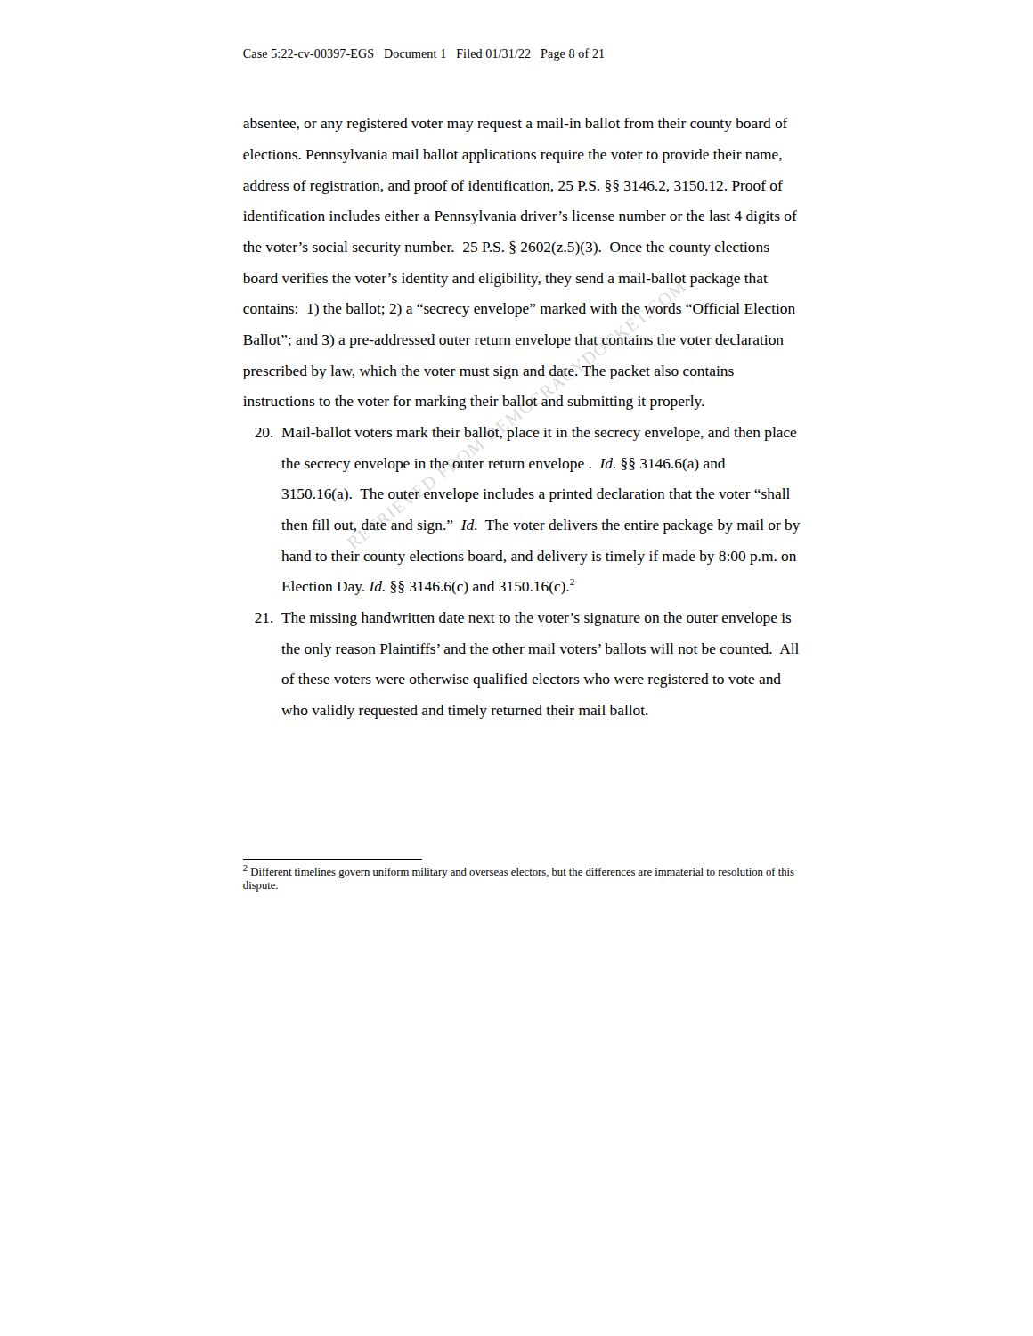Case 5:22-cv-00397-EGS Document 1 Filed 01/31/22 Page 8 of 21
RETRIEVED FROM DEMOCRACYDOCKET.COM
absentee, or any registered voter may request a mail-in ballot from their county board of elections. Pennsylvania mail ballot applications require the voter to provide their name, address of registration, and proof of identification, 25 P.S. §§ 3146.2, 3150.12. Proof of identification includes either a Pennsylvania driver’s license number or the last 4 digits of the voter’s social security number. 25 P.S. § 2602(z.5)(3). Once the county elections board verifies the voter’s identity and eligibility, they send a mail-ballot package that contains: 1) the ballot; 2) a “secrecy envelope” marked with the words “Official Election Ballot”; and 3) a pre-addressed outer return envelope that contains the voter declaration prescribed by law, which the voter must sign and date. The packet also contains instructions to the voter for marking their ballot and submitting it properly.
20. Mail-ballot voters mark their ballot, place it in the secrecy envelope, and then place the secrecy envelope in the outer return envelope . Id. §§ 3146.6(a) and 3150.16(a). The outer envelope includes a printed declaration that the voter “shall then fill out, date and sign.” Id. The voter delivers the entire package by mail or by hand to their county elections board, and delivery is timely if made by 8:00 p.m. on Election Day. Id. §§ 3146.6(c) and 3150.16(c).2
21. The missing handwritten date next to the voter’s signature on the outer envelope is the only reason Plaintiffs’ and the other mail voters’ ballots will not be counted. All of these voters were otherwise qualified electors who were registered to vote and who validly requested and timely returned their mail ballot.
2 Different timelines govern uniform military and overseas electors, but the differences are immaterial to resolution of this dispute.